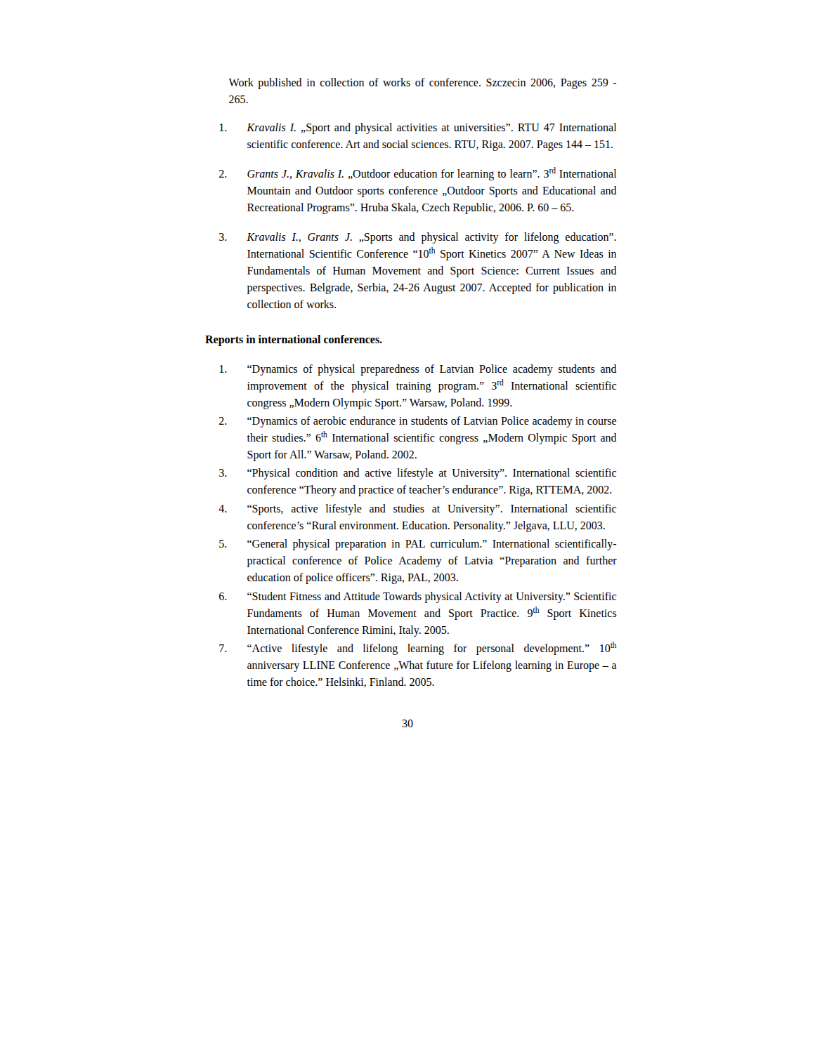Work published in collection of works of conference. Szczecin 2006, Pages 259 - 265.
Kravalis I. „Sport and physical activities at universities”. RTU 47 International scientific conference. Art and social sciences. RTU, Riga. 2007. Pages 144 – 151.
Grants J., Kravalis I. „Outdoor education for learning to learn”. 3rd International Mountain and Outdoor sports conference „Outdoor Sports and Educational and Recreational Programs”. Hruba Skala, Czech Republic, 2006. P. 60 – 65.
Kravalis I., Grants J. „Sports and physical activity for lifelong education”. International Scientific Conference “10th Sport Kinetics 2007” A New Ideas in Fundamentals of Human Movement and Sport Science: Current Issues and perspectives. Belgrade, Serbia, 24-26 August 2007. Accepted for publication in collection of works.
Reports in international conferences.
“Dynamics of physical preparedness of Latvian Police academy students and improvement of the physical training program.” 3rd International scientific congress „Modern Olympic Sport.” Warsaw, Poland. 1999.
“Dynamics of aerobic endurance in students of Latvian Police academy in course their studies.” 6th International scientific congress „Modern Olympic Sport and Sport for All.” Warsaw, Poland. 2002.
“Physical condition and active lifestyle at University”. International scientific conference “Theory and practice of teacher’s endurance”. Riga, RTTEMA, 2002.
“Sports, active lifestyle and studies at University”. International scientific conference’s “Rural environment. Education. Personality.” Jelgava, LLU, 2003.
“General physical preparation in PAL curriculum.” International scientifically-practical conference of Police Academy of Latvia “Preparation and further education of police officers”. Riga, PAL, 2003.
“Student Fitness and Attitude Towards physical Activity at University.” Scientific Fundaments of Human Movement and Sport Practice. 9th Sport Kinetics International Conference Rimini, Italy. 2005.
“Active lifestyle and lifelong learning for personal development.” 10th anniversary LLINE Conference „What future for Lifelong learning in Europe – a time for choice.” Helsinki, Finland. 2005.
30